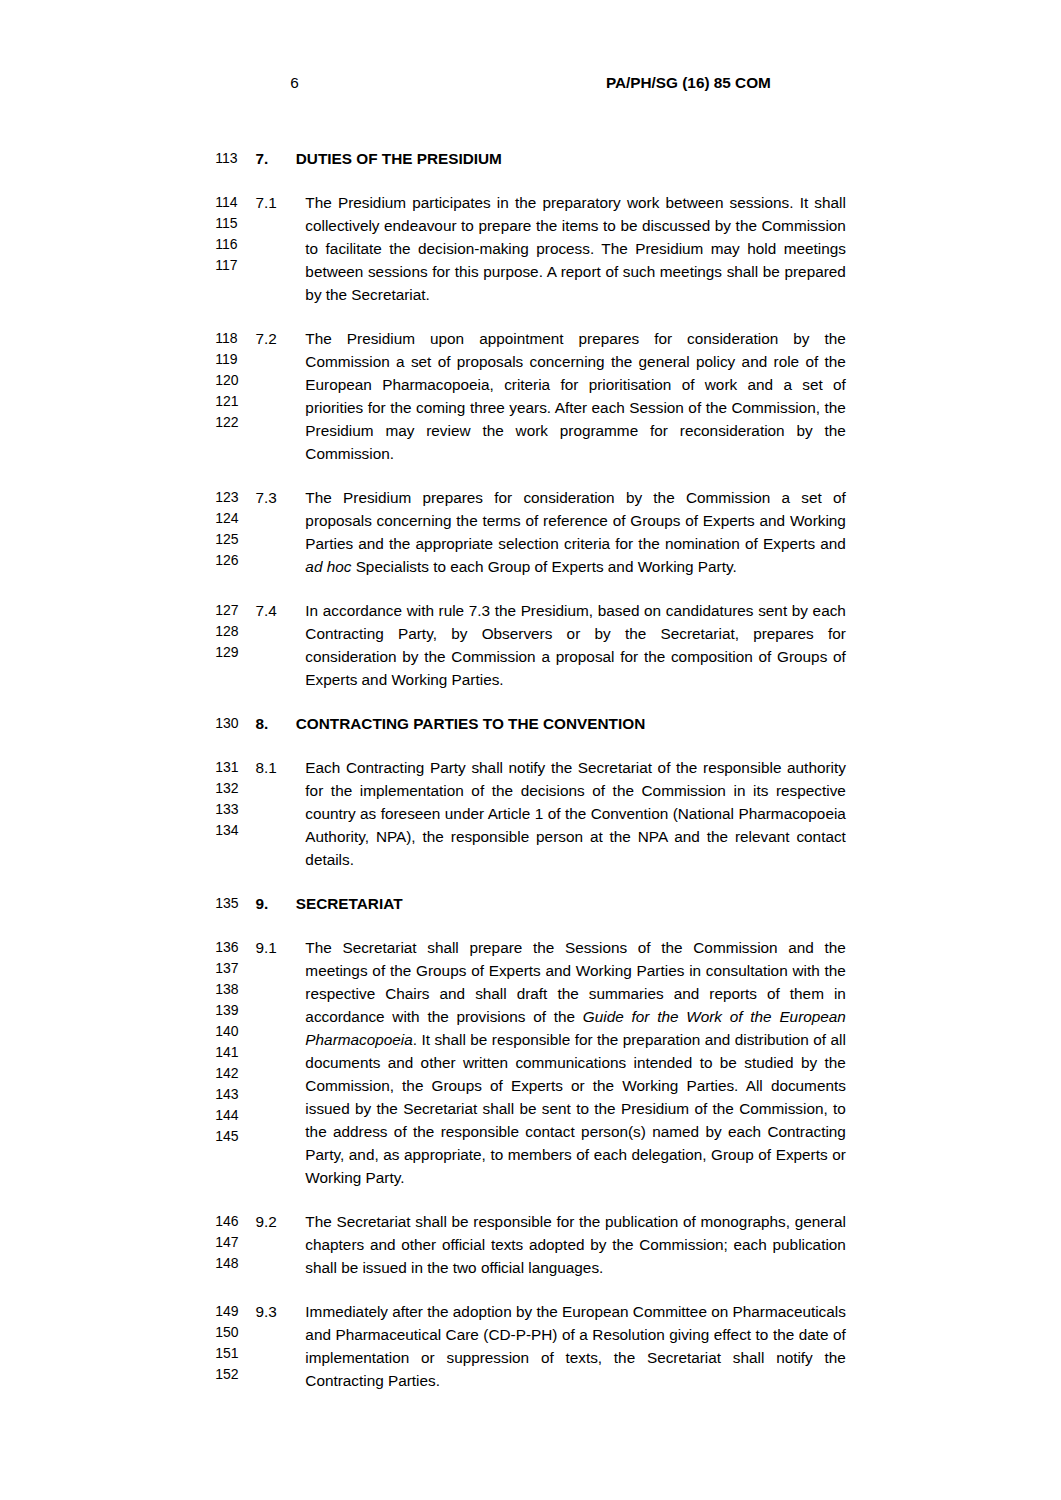6 PA/PH/SG (16) 85 COM
113
7. Duties of the Presidium
114
115
116
117
7.1 The Presidium participates in the preparatory work between sessions. It shall collectively endeavour to prepare the items to be discussed by the Commission to facilitate the decision-making process. The Presidium may hold meetings between sessions for this purpose. A report of such meetings shall be prepared by the Secretariat.
118
119
120
121
122
7.2 The Presidium upon appointment prepares for consideration by the Commission a set of proposals concerning the general policy and role of the European Pharmacopoeia, criteria for prioritisation of work and a set of priorities for the coming three years. After each Session of the Commission, the Presidium may review the work programme for reconsideration by the Commission.
123
124
125
126
7.3 The Presidium prepares for consideration by the Commission a set of proposals concerning the terms of reference of Groups of Experts and Working Parties and the appropriate selection criteria for the nomination of Experts and ad hoc Specialists to each Group of Experts and Working Party.
127
128
129
7.4 In accordance with rule 7.3 the Presidium, based on candidatures sent by each Contracting Party, by Observers or by the Secretariat, prepares for consideration by the Commission a proposal for the composition of Groups of Experts and Working Parties.
130
8. Contracting Parties to the Convention
131
132
133
134
8.1 Each Contracting Party shall notify the Secretariat of the responsible authority for the implementation of the decisions of the Commission in its respective country as foreseen under Article 1 of the Convention (National Pharmacopoeia Authority, NPA), the responsible person at the NPA and the relevant contact details.
135
9. Secretariat
136
137
138
139
140
141
142
143
144
145
9.1 The Secretariat shall prepare the Sessions of the Commission and the meetings of the Groups of Experts and Working Parties in consultation with the respective Chairs and shall draft the summaries and reports of them in accordance with the provisions of the Guide for the Work of the European Pharmacopoeia. It shall be responsible for the preparation and distribution of all documents and other written communications intended to be studied by the Commission, the Groups of Experts or the Working Parties. All documents issued by the Secretariat shall be sent to the Presidium of the Commission, to the address of the responsible contact person(s) named by each Contracting Party, and, as appropriate, to members of each delegation, Group of Experts or Working Party.
146
147
148
9.2 The Secretariat shall be responsible for the publication of monographs, general chapters and other official texts adopted by the Commission; each publication shall be issued in the two official languages.
149
150
151
152
9.3 Immediately after the adoption by the European Committee on Pharmaceuticals and Pharmaceutical Care (CD-P-PH) of a Resolution giving effect to the date of implementation or suppression of texts, the Secretariat shall notify the Contracting Parties.